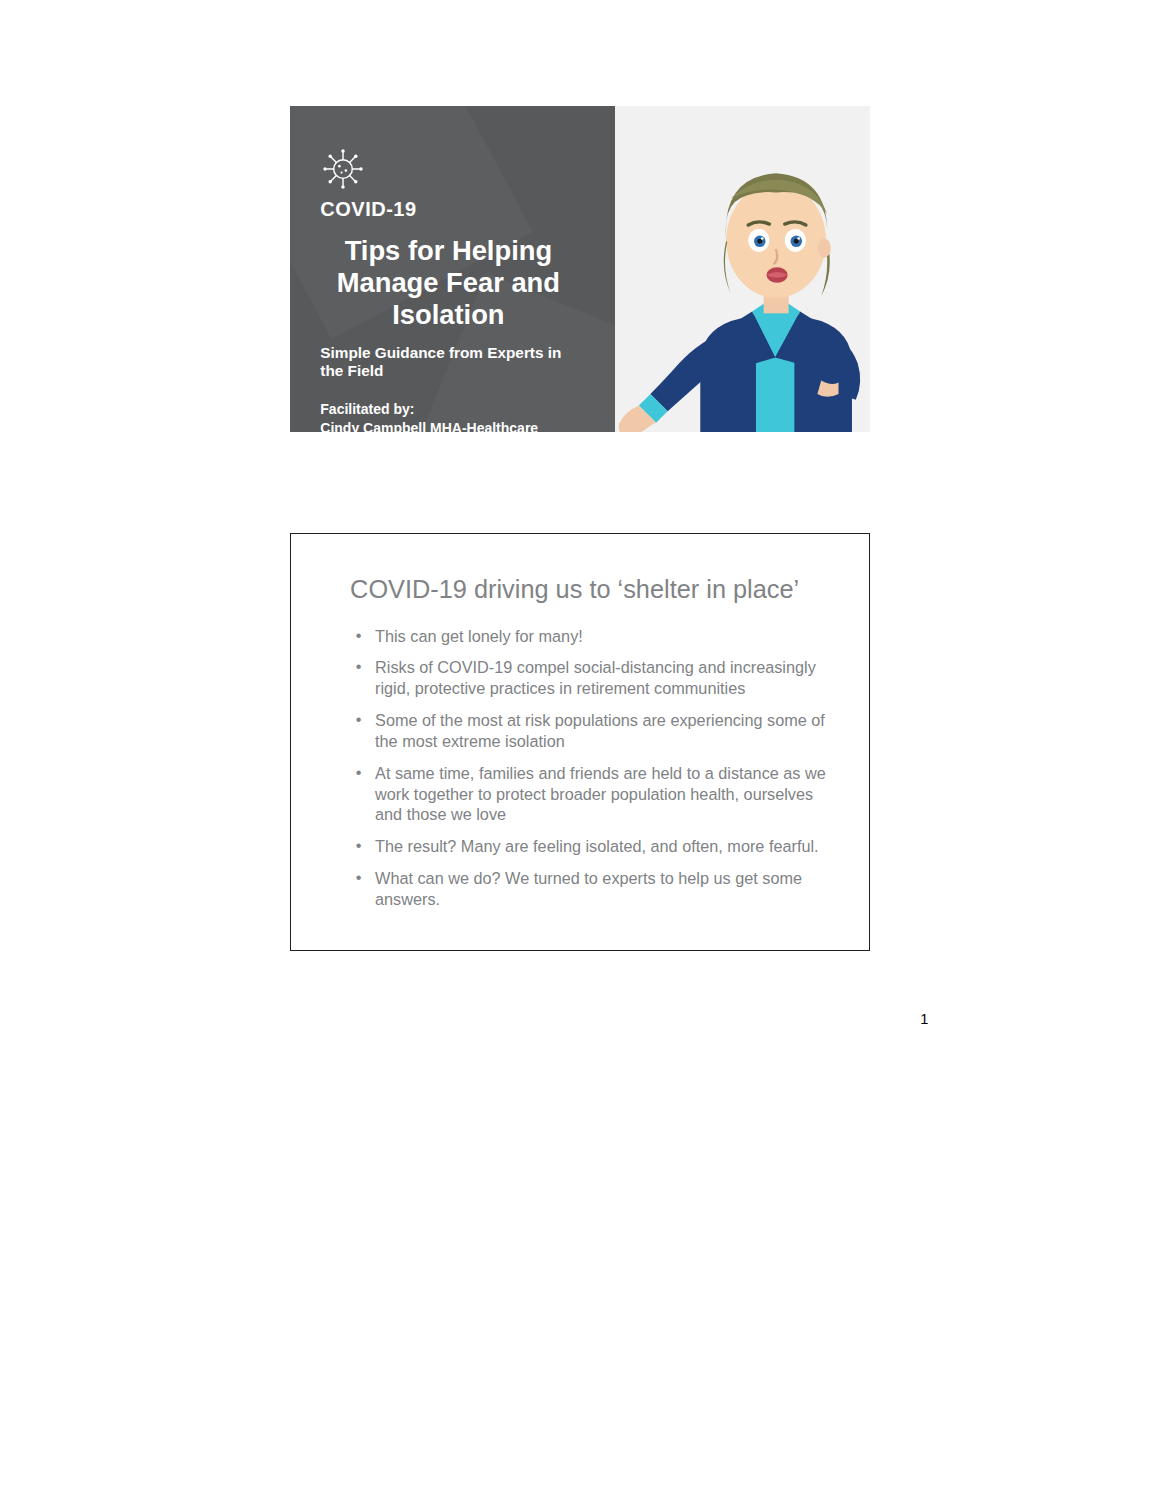COVID-19
Tips for Helping Manage Fear and Isolation
Simple Guidance from Experts in the Field
Facilitated by:
Cindy Campbell MHA-Healthcare Informatics, BSN, RN
Director Operational Consulting - Wellsky Advisory and Outsourced Services
COVID-19 driving us to ‘shelter in place’
This can get lonely for many!
Risks of COVID-19 compel social-distancing and increasingly rigid, protective practices in retirement communities
Some of the most at risk populations are experiencing some of the most extreme isolation
At same time, families and friends are held to a distance as we work together to protect broader population health, ourselves and those we love
The result? Many are feeling isolated, and often, more fearful.
What can we do? We turned to experts to help us get some answers.
1